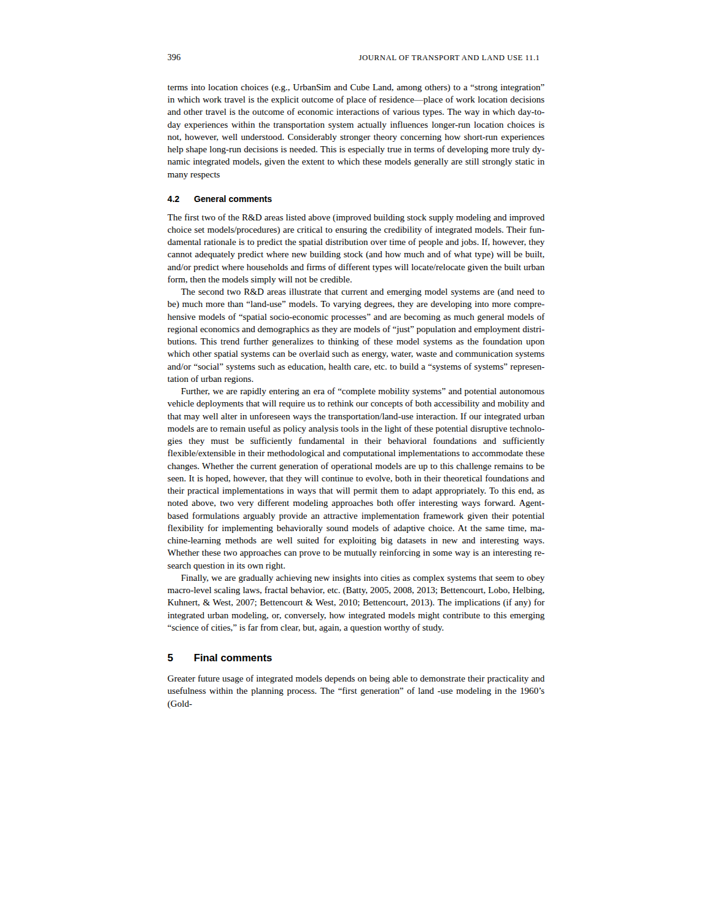396 Journal of Transport and Land Use 11.1
terms into location choices (e.g., UrbanSim and Cube Land, among others) to a “strong integration” in which work travel is the explicit outcome of place of residence—place of work location decisions and other travel is the outcome of economic interactions of various types. The way in which day-to-day experiences within the transportation system actually influences longer-run location choices is not, however, well understood. Considerably stronger theory concerning how short-run experiences help shape long-run decisions is needed. This is especially true in terms of developing more truly dynamic integrated models, given the extent to which these models generally are still strongly static in many respects
4.2 General comments
The first two of the R&D areas listed above (improved building stock supply modeling and improved choice set models/procedures) are critical to ensuring the credibility of integrated models. Their fundamental rationale is to predict the spatial distribution over time of people and jobs. If, however, they cannot adequately predict where new building stock (and how much and of what type) will be built, and/or predict where households and firms of different types will locate/relocate given the built urban form, then the models simply will not be credible.
The second two R&D areas illustrate that current and emerging model systems are (and need to be) much more than “land-use” models. To varying degrees, they are developing into more comprehensive models of “spatial socio-economic processes” and are becoming as much general models of regional economics and demographics as they are models of “just” population and employment distributions. This trend further generalizes to thinking of these model systems as the foundation upon which other spatial systems can be overlaid such as energy, water, waste and communication systems and/or “social” systems such as education, health care, etc. to build a “systems of systems” representation of urban regions.
Further, we are rapidly entering an era of “complete mobility systems” and potential autonomous vehicle deployments that will require us to rethink our concepts of both accessibility and mobility and that may well alter in unforeseen ways the transportation/land-use interaction. If our integrated urban models are to remain useful as policy analysis tools in the light of these potential disruptive technologies they must be sufficiently fundamental in their behavioral foundations and sufficiently flexible/extensible in their methodological and computational implementations to accommodate these changes. Whether the current generation of operational models are up to this challenge remains to be seen. It is hoped, however, that they will continue to evolve, both in their theoretical foundations and their practical implementations in ways that will permit them to adapt appropriately. To this end, as noted above, two very different modeling approaches both offer interesting ways forward. Agent-based formulations arguably provide an attractive implementation framework given their potential flexibility for implementing behaviorally sound models of adaptive choice. At the same time, machine-learning methods are well suited for exploiting big datasets in new and interesting ways. Whether these two approaches can prove to be mutually reinforcing in some way is an interesting research question in its own right.
Finally, we are gradually achieving new insights into cities as complex systems that seem to obey macro-level scaling laws, fractal behavior, etc. (Batty, 2005, 2008, 2013; Bettencourt, Lobo, Helbing, Kuhnert, & West, 2007; Bettencourt & West, 2010; Bettencourt, 2013). The implications (if any) for integrated urban modeling, or, conversely, how integrated models might contribute to this emerging “science of cities,” is far from clear, but, again, a question worthy of study.
5 Final comments
Greater future usage of integrated models depends on being able to demonstrate their practicality and usefulness within the planning process. The “first generation” of land -use modeling in the 1960’s (Gold-